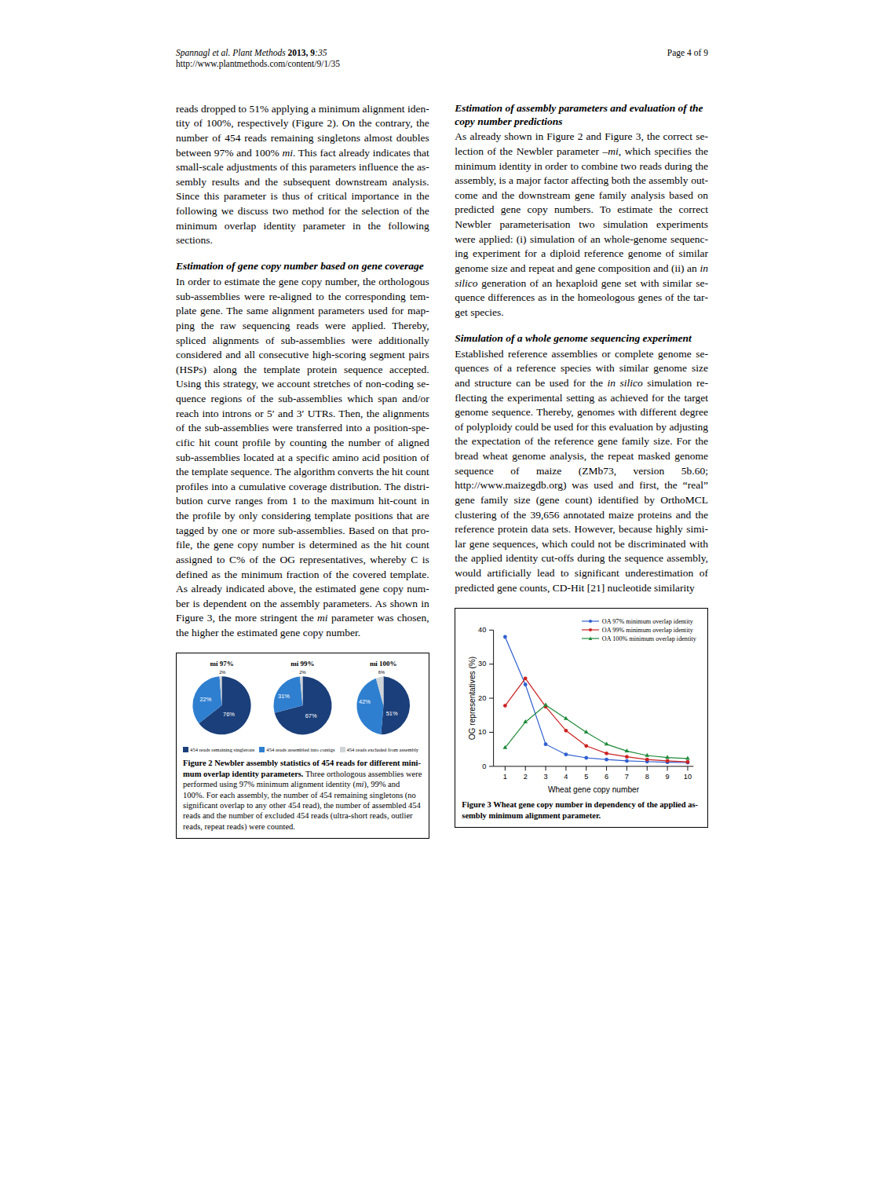Spannagl et al. Plant Methods 2013, 9:35
http://www.plantmethods.com/content/9/1/35
Page 4 of 9
reads dropped to 51% applying a minimum alignment identity of 100%, respectively (Figure 2). On the contrary, the number of 454 reads remaining singletons almost doubles between 97% and 100% mi. This fact already indicates that small-scale adjustments of this parameters influence the assembly results and the subsequent downstream analysis. Since this parameter is thus of critical importance in the following we discuss two method for the selection of the minimum overlap identity parameter in the following sections.
Estimation of gene copy number based on gene coverage
In order to estimate the gene copy number, the orthologous sub-assemblies were re-aligned to the corresponding template gene. The same alignment parameters used for mapping the raw sequencing reads were applied. Thereby, spliced alignments of sub-assemblies were additionally considered and all consecutive high-scoring segment pairs (HSPs) along the template protein sequence accepted. Using this strategy, we account stretches of non-coding sequence regions of the sub-assemblies which span and/or reach into introns or 5′ and 3′ UTRs. Then, the alignments of the sub-assemblies were transferred into a position-specific hit count profile by counting the number of aligned sub-assemblies located at a specific amino acid position of the template sequence. The algorithm converts the hit count profiles into a cumulative coverage distribution. The distribution curve ranges from 1 to the maximum hit-count in the profile by only considering template positions that are tagged by one or more sub-assemblies. Based on that profile, the gene copy number is determined as the hit count assigned to C% of the OG representatives, whereby C is defined as the minimum fraction of the covered template. As already indicated above, the estimated gene copy number is dependent on the assembly parameters. As shown in Figure 3, the more stringent the mi parameter was chosen, the higher the estimated gene copy number.
mi 97%
76% 22% 2%
mi 99%
67% 31% 2%
mi 100%
51% 42% 6%
454 reads remaining singletons 454 reads assembled into contigs 454 reads excluded from assembly
Figure 2 Newbler assembly statistics of 454 reads for different minimum overlap identity parameters. Three orthologous assemblies were performed using 97% minimum alignment identity (mi), 99% and 100%. For each assembly, the number of 454 remaining singletons (no significant overlap to any other 454 read), the number of assembled 454 reads and the number of excluded 454 reads (ultra-short reads, outlier reads, repeat reads) were counted.
Estimation of assembly parameters and evaluation of the copy number predictions
As already shown in Figure 2 and Figure 3, the correct selection of the Newbler parameter –mi, which specifies the minimum identity in order to combine two reads during the assembly, is a major factor affecting both the assembly outcome and the downstream gene family analysis based on predicted gene copy numbers. To estimate the correct Newbler parameterisation two simulation experiments were applied: (i) simulation of an whole-genome sequencing experiment for a diploid reference genome of similar genome size and repeat and gene composition and (ii) an in silico generation of an hexaploid gene set with similar sequence differences as in the homeologous genes of the target species.
Simulation of a whole genome sequencing experiment
Established reference assemblies or complete genome sequences of a reference species with similar genome size and structure can be used for the in silico simulation reflecting the experimental setting as achieved for the target genome sequence. Thereby, genomes with different degree of polyploidy could be used for this evaluation by adjusting the expectation of the reference gene family size. For the bread wheat genome analysis, the repeat masked genome sequence of maize (ZMb73, version 5b.60; http://www.maizegdb.org) was used and first, the “real” gene family size (gene count) identified by OrthoMCL clustering of the 39,656 annotated maize proteins and the reference protein data sets. However, because highly similar gene sequences, which could not be discriminated with the applied identity cut-offs during the sequence assembly, would artificially lead to significant underestimation of predicted gene counts, CD-Hit [21] nucleotide similarity
OA 97% minimum overlap identity
OA 99% minimum overlap identity
OA 100% minimum overlap identity
0 10 20 30 40 1 2 3 4 5 6 7 8 9 10 OG representatives (%) Wheat gene copy number
Figure 3 Wheat gene copy number in dependency of the applied assembly minimum alignment parameter.